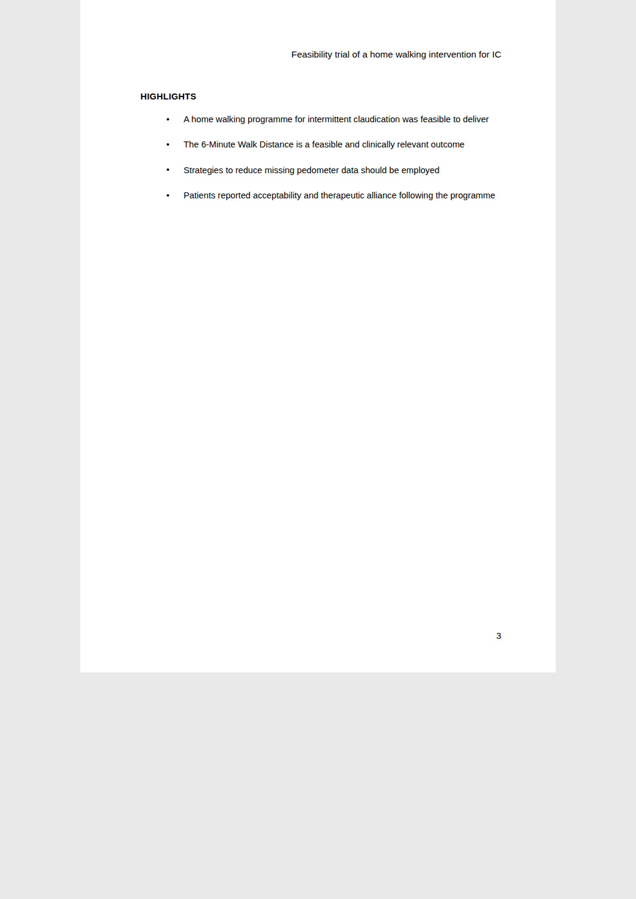Feasibility trial of a home walking intervention for IC
Highlights
A home walking programme for intermittent claudication was feasible to deliver
The 6-Minute Walk Distance is a feasible and clinically relevant outcome
Strategies to reduce missing pedometer data should be employed
Patients reported acceptability and therapeutic alliance following the programme
3